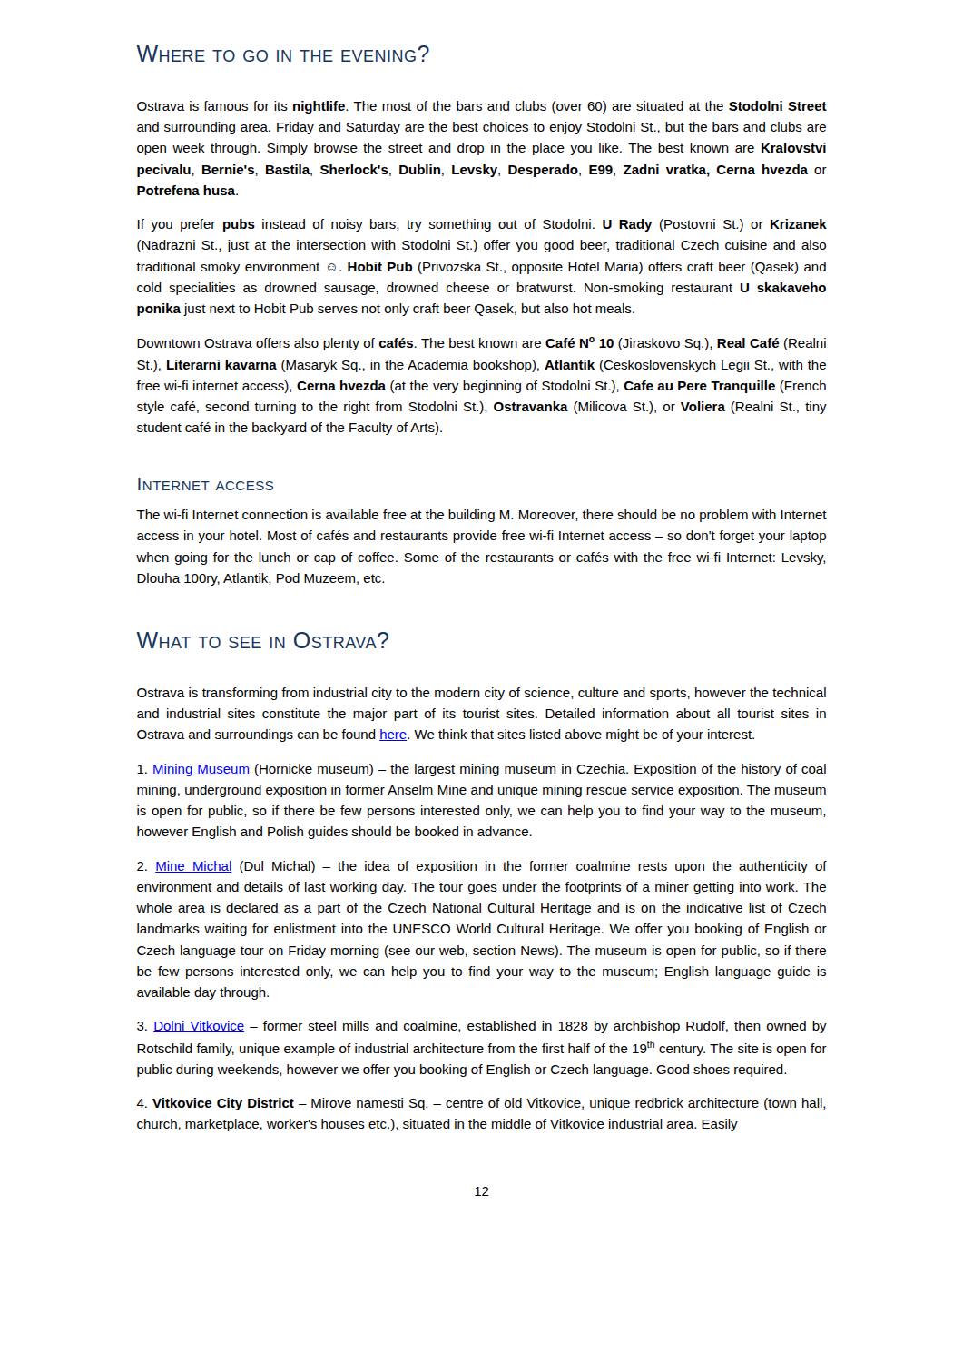Where to go in the evening?
Ostrava is famous for its nightlife. The most of the bars and clubs (over 60) are situated at the Stodolni Street and surrounding area. Friday and Saturday are the best choices to enjoy Stodolni St., but the bars and clubs are open week through. Simply browse the street and drop in the place you like. The best known are Kralovstvi pecivalu, Bernie's, Bastila, Sherlock's, Dublin, Levsky, Desperado, E99, Zadni vratka, Cerna hvezda or Potrefena husa.
If you prefer pubs instead of noisy bars, try something out of Stodolni. U Rady (Postovni St.) or Krizanek (Nadrazni St., just at the intersection with Stodolni St.) offer you good beer, traditional Czech cuisine and also traditional smoky environment ☺. Hobit Pub (Privozska St., opposite Hotel Maria) offers craft beer (Qasek) and cold specialities as drowned sausage, drowned cheese or bratwurst. Non-smoking restaurant U skakaveho ponika just next to Hobit Pub serves not only craft beer Qasek, but also hot meals.
Downtown Ostrava offers also plenty of cafés. The best known are Café No 10 (Jiraskovo Sq.), Real Café (Realni St.), Literarni kavarna (Masaryk Sq., in the Academia bookshop), Atlantik (Ceskoslovenskych Legii St., with the free wi-fi internet access), Cerna hvezda (at the very beginning of Stodolni St.), Cafe au Pere Tranquille (French style café, second turning to the right from Stodolni St.), Ostravanka (Milicova St.), or Voliera (Realni St., tiny student café in the backyard of the Faculty of Arts).
Internet access
The wi-fi Internet connection is available free at the building M. Moreover, there should be no problem with Internet access in your hotel. Most of cafés and restaurants provide free wi-fi Internet access – so don't forget your laptop when going for the lunch or cap of coffee. Some of the restaurants or cafés with the free wi-fi Internet: Levsky, Dlouha 100ry, Atlantik, Pod Muzeem, etc.
What to see in Ostrava?
Ostrava is transforming from industrial city to the modern city of science, culture and sports, however the technical and industrial sites constitute the major part of its tourist sites. Detailed information about all tourist sites in Ostrava and surroundings can be found here. We think that sites listed above might be of your interest.
1. Mining Museum (Hornicke museum) – the largest mining museum in Czechia. Exposition of the history of coal mining, underground exposition in former Anselm Mine and unique mining rescue service exposition. The museum is open for public, so if there be few persons interested only, we can help you to find your way to the museum, however English and Polish guides should be booked in advance.
2. Mine Michal (Dul Michal) – the idea of exposition in the former coalmine rests upon the authenticity of environment and details of last working day. The tour goes under the footprints of a miner getting into work. The whole area is declared as a part of the Czech National Cultural Heritage and is on the indicative list of Czech landmarks waiting for enlistment into the UNESCO World Cultural Heritage. We offer you booking of English or Czech language tour on Friday morning (see our web, section News). The museum is open for public, so if there be few persons interested only, we can help you to find your way to the museum; English language guide is available day through.
3. Dolni Vitkovice – former steel mills and coalmine, established in 1828 by archbishop Rudolf, then owned by Rotschild family, unique example of industrial architecture from the first half of the 19th century. The site is open for public during weekends, however we offer you booking of English or Czech language. Good shoes required.
4. Vitkovice City District – Mirove namesti Sq. – centre of old Vitkovice, unique redbrick architecture (town hall, church, marketplace, worker's houses etc.), situated in the middle of Vitkovice industrial area. Easily
12